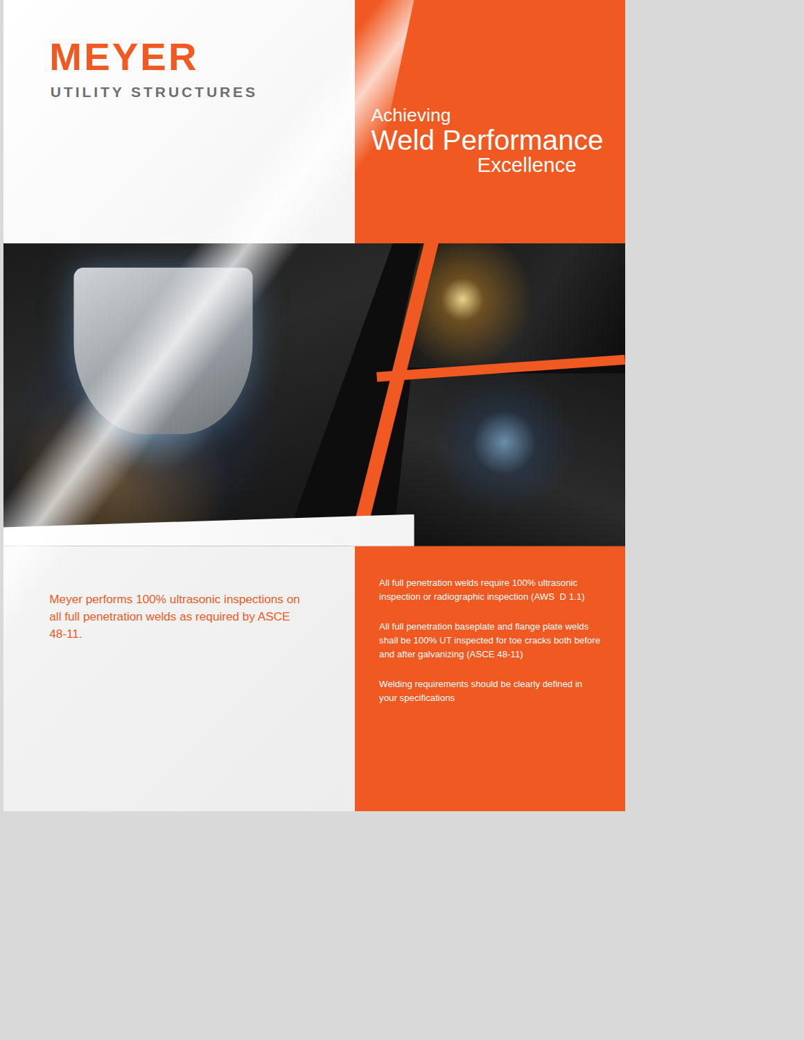MEYER
UTILITY STRUCTURES
Achieving
Weld Performance
Excellence
Meyer performs 100% ultrasonic inspections on all full penetration welds as required by ASCE 48-11.
All full penetration welds require 100% ultrasonic inspection or radiographic inspection (AWS D 1.1)
All full penetration baseplate and flange plate welds shall be 100% UT inspected for toe cracks both before and after galvanizing (ASCE 48-11)
Welding requirements should be clearly defined in your specifications